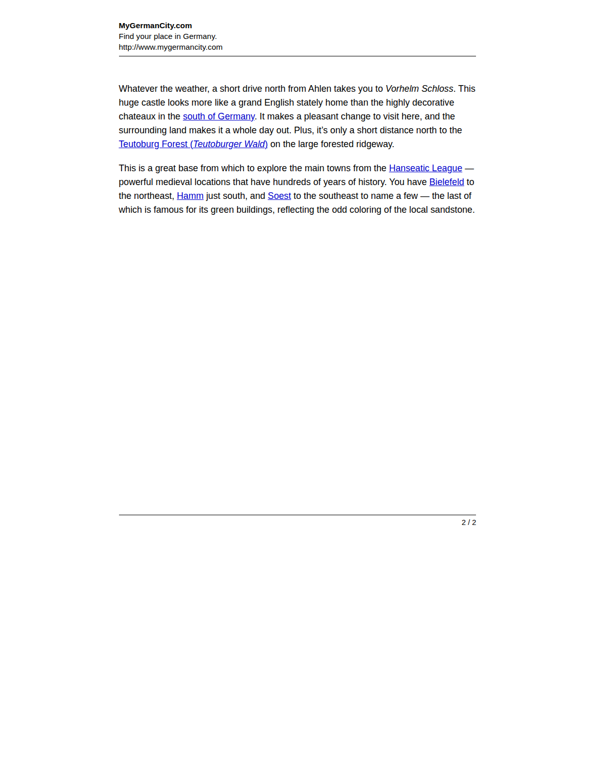MyGermanCity.com
Find your place in Germany.
http://www.mygermancity.com
Whatever the weather, a short drive north from Ahlen takes you to Vorhelm Schloss. This huge castle looks more like a grand English stately home than the highly decorative chateaux in the south of Germany. It makes a pleasant change to visit here, and the surrounding land makes it a whole day out. Plus, it’s only a short distance north to the Teutoburg Forest (Teutoburger Wald) on the large forested ridgeway.
This is a great base from which to explore the main towns from the Hanseatic League — powerful medieval locations that have hundreds of years of history. You have Bielefeld to the northeast, Hamm just south, and Soest to the southeast to name a few — the last of which is famous for its green buildings, reflecting the odd coloring of the local sandstone.
2 / 2